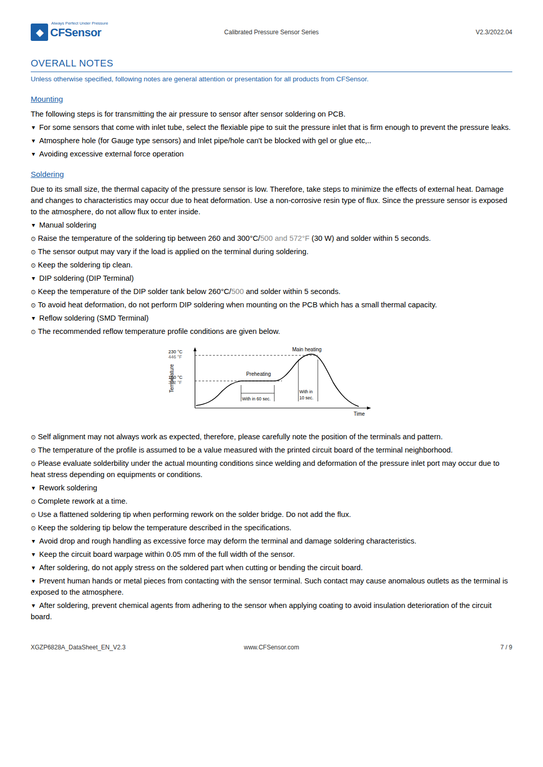Always Perfect Under Pressure ◆CFSensor
Calibrated Pressure Sensor Series
V2.3/2022.04
OVERALL NOTES
Unless otherwise specified, following notes are general attention or presentation for all products from CFSensor.
Mounting
The following steps is for transmitting the air pressure to sensor after sensor soldering on PCB.
For some sensors that come with inlet tube, select the flexiable pipe to suit the pressure inlet that is firm enough to prevent the pressure leaks.
Atmosphere hole (for Gauge type sensors) and Inlet pipe/hole can't be blocked with gel or glue etc,..
Avoiding excessive external force operation
Soldering
Due to its small size, the thermal capacity of the pressure sensor is low. Therefore, take steps to minimize the effects of external heat. Damage and changes to characteristics may occur due to heat deformation. Use a non-corrosive resin type of flux. Since the pressure sensor is exposed to the atmosphere, do not allow flux to enter inside.
Manual soldering
Raise the temperature of the soldering tip between 260 and 300°C/500 and 572°F (30 W) and solder within 5 seconds.
The sensor output may vary if the load is applied on the terminal during soldering.
Keep the soldering tip clean.
DIP soldering (DIP Terminal)
Keep the temperature of the DIP solder tank below 260°C/500 and solder within 5 seconds.
To avoid heat deformation, do not perform DIP soldering when mounting on the PCB which has a small thermal capacity.
Reflow soldering (SMD Terminal)
The recommended reflow temperature profile conditions are given below.
Temperature Time 230 °C 446 °F 150 °C 302 °F Main heating Preheating With in 60 sec. With in 10 sec.
Self alignment may not always work as expected, therefore, please carefully note the position of the terminals and pattern.
The temperature of the profile is assumed to be a value measured with the printed circuit board of the terminal neighborhood.
Please evaluate solderbility under the actual mounting conditions since welding and deformation of the pressure inlet port may occur due to heat stress depending on equipments or conditions.
Rework soldering
Complete rework at a time.
Use a flattened soldering tip when performing rework on the solder bridge. Do not add the flux.
Keep the soldering tip below the temperature described in the specifications.
Avoid drop and rough handling as excessive force may deform the terminal and damage soldering characteristics.
Keep the circuit board warpage within 0.05 mm of the full width of the sensor.
After soldering, do not apply stress on the soldered part when cutting or bending the circuit board.
Prevent human hands or metal pieces from contacting with the sensor terminal. Such contact may cause anomalous outlets as the terminal is exposed to the atmosphere.
After soldering, prevent chemical agents from adhering to the sensor when applying coating to avoid insulation deterioration of the circuit board.
XGZP6828A_DataSheet_EN_V2.3 www.CFSensor.com 7 / 9